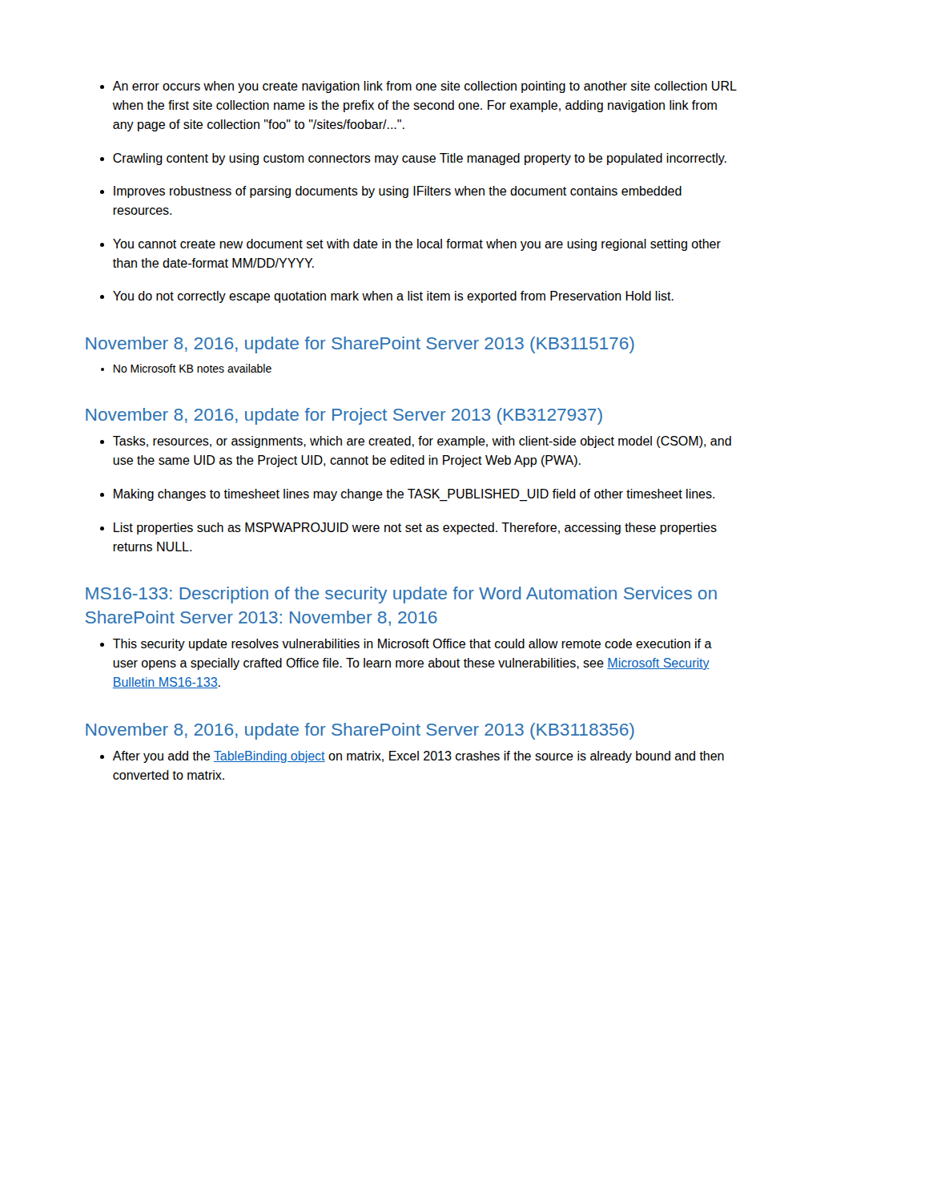An error occurs when you create navigation link from one site collection pointing to another site collection URL when the first site collection name is the prefix of the second one. For example, adding navigation link from any page of site collection "foo" to "/sites/foobar/...".
Crawling content by using custom connectors may cause Title managed property to be populated incorrectly.
Improves robustness of parsing documents by using IFilters when the document contains embedded resources.
You cannot create new document set with date in the local format when you are using regional setting other than the date-format MM/DD/YYYY.
You do not correctly escape quotation mark when a list item is exported from Preservation Hold list.
November 8, 2016, update for SharePoint Server 2013 (KB3115176)
No Microsoft KB notes available
November 8, 2016, update for Project Server 2013 (KB3127937)
Tasks, resources, or assignments, which are created, for example, with client-side object model (CSOM), and use the same UID as the Project UID, cannot be edited in Project Web App (PWA).
Making changes to timesheet lines may change the TASK_PUBLISHED_UID field of other timesheet lines.
List properties such as MSPWAPROJUID were not set as expected. Therefore, accessing these properties returns NULL.
MS16-133: Description of the security update for Word Automation Services on SharePoint Server 2013: November 8, 2016
This security update resolves vulnerabilities in Microsoft Office that could allow remote code execution if a user opens a specially crafted Office file. To learn more about these vulnerabilities, see Microsoft Security Bulletin MS16-133.
November 8, 2016, update for SharePoint Server 2013 (KB3118356)
After you add the TableBinding object on matrix, Excel 2013 crashes if the source is already bound and then converted to matrix.